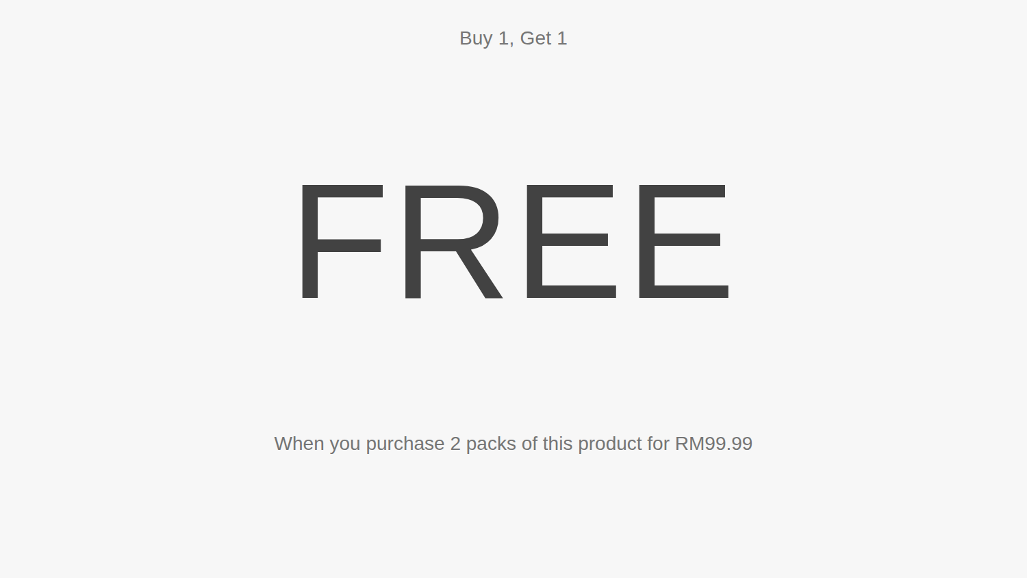Buy 1, Get 1
FREE
When you purchase 2 packs of this product for RM99.99